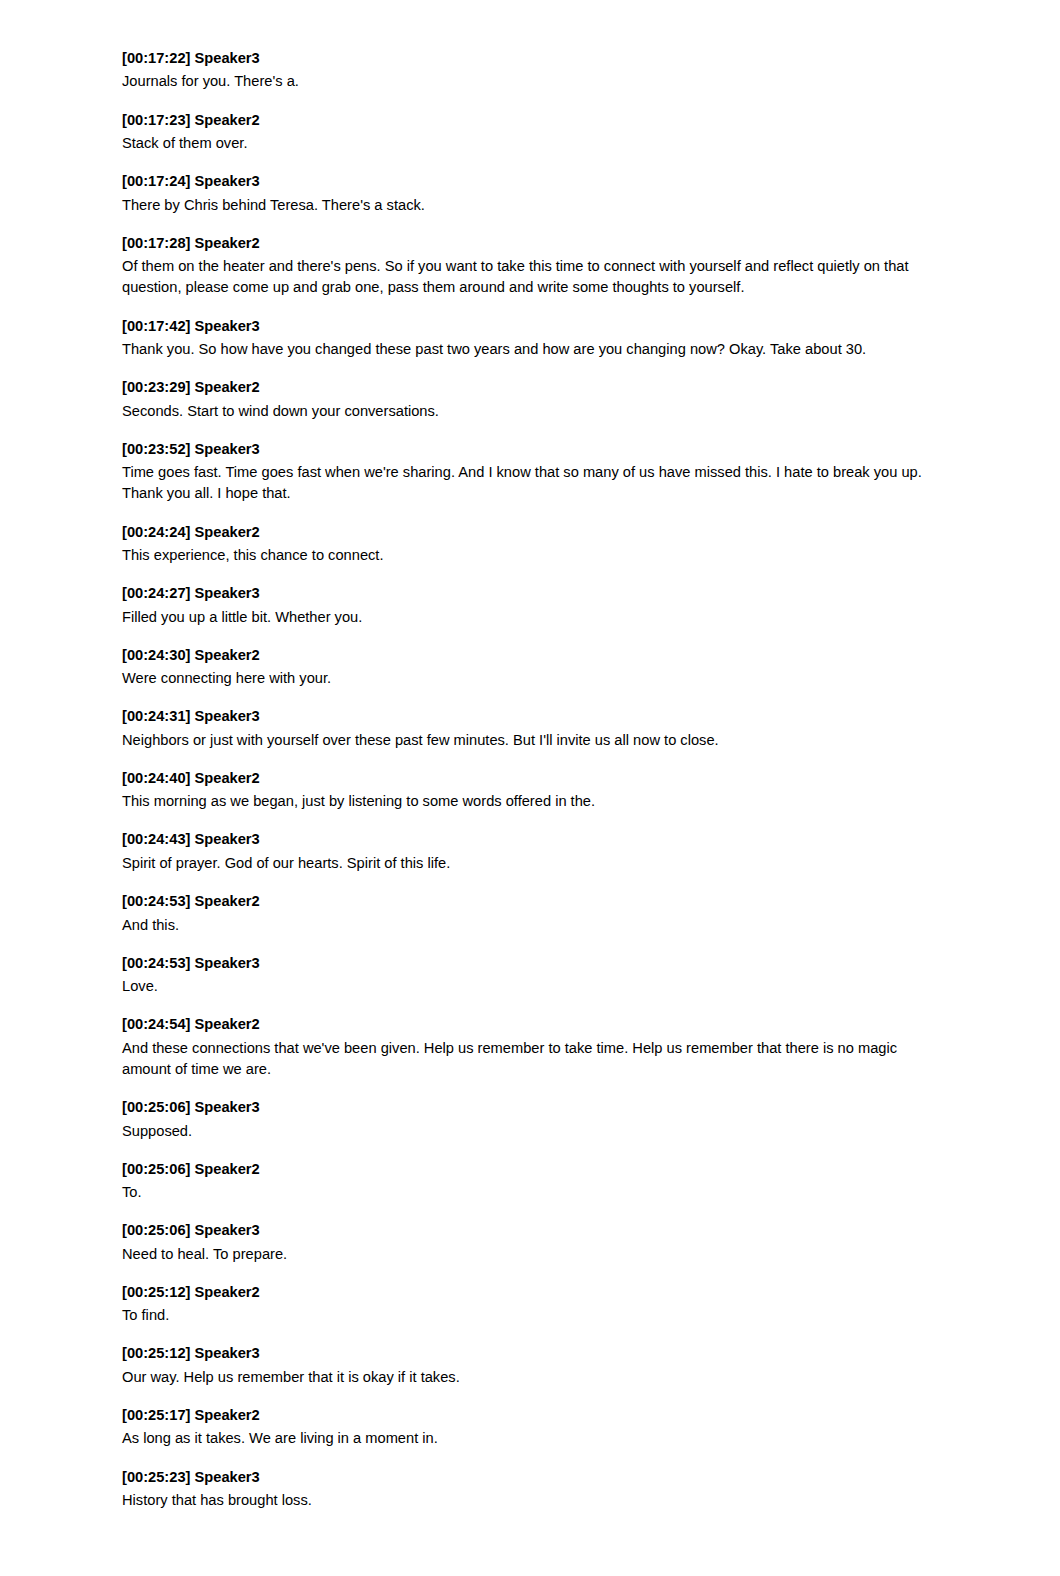[00:17:22] Speaker3
Journals for you. There's a.
[00:17:23] Speaker2
Stack of them over.
[00:17:24] Speaker3
There by Chris behind Teresa. There's a stack.
[00:17:28] Speaker2
Of them on the heater and there's pens. So if you want to take this time to connect with yourself and reflect quietly on that question, please come up and grab one, pass them around and write some thoughts to yourself.
[00:17:42] Speaker3
Thank you. So how have you changed these past two years and how are you changing now? Okay. Take about 30.
[00:23:29] Speaker2
Seconds. Start to wind down your conversations.
[00:23:52] Speaker3
Time goes fast. Time goes fast when we're sharing. And I know that so many of us have missed this. I hate to break you up. Thank you all. I hope that.
[00:24:24] Speaker2
This experience, this chance to connect.
[00:24:27] Speaker3
Filled you up a little bit. Whether you.
[00:24:30] Speaker2
Were connecting here with your.
[00:24:31] Speaker3
Neighbors or just with yourself over these past few minutes. But I'll invite us all now to close.
[00:24:40] Speaker2
This morning as we began, just by listening to some words offered in the.
[00:24:43] Speaker3
Spirit of prayer. God of our hearts. Spirit of this life.
[00:24:53] Speaker2
And this.
[00:24:53] Speaker3
Love.
[00:24:54] Speaker2
And these connections that we've been given. Help us remember to take time. Help us remember that there is no magic amount of time we are.
[00:25:06] Speaker3
Supposed.
[00:25:06] Speaker2
To.
[00:25:06] Speaker3
Need to heal. To prepare.
[00:25:12] Speaker2
To find.
[00:25:12] Speaker3
Our way. Help us remember that it is okay if it takes.
[00:25:17] Speaker2
As long as it takes. We are living in a moment in.
[00:25:23] Speaker3
History that has brought loss.